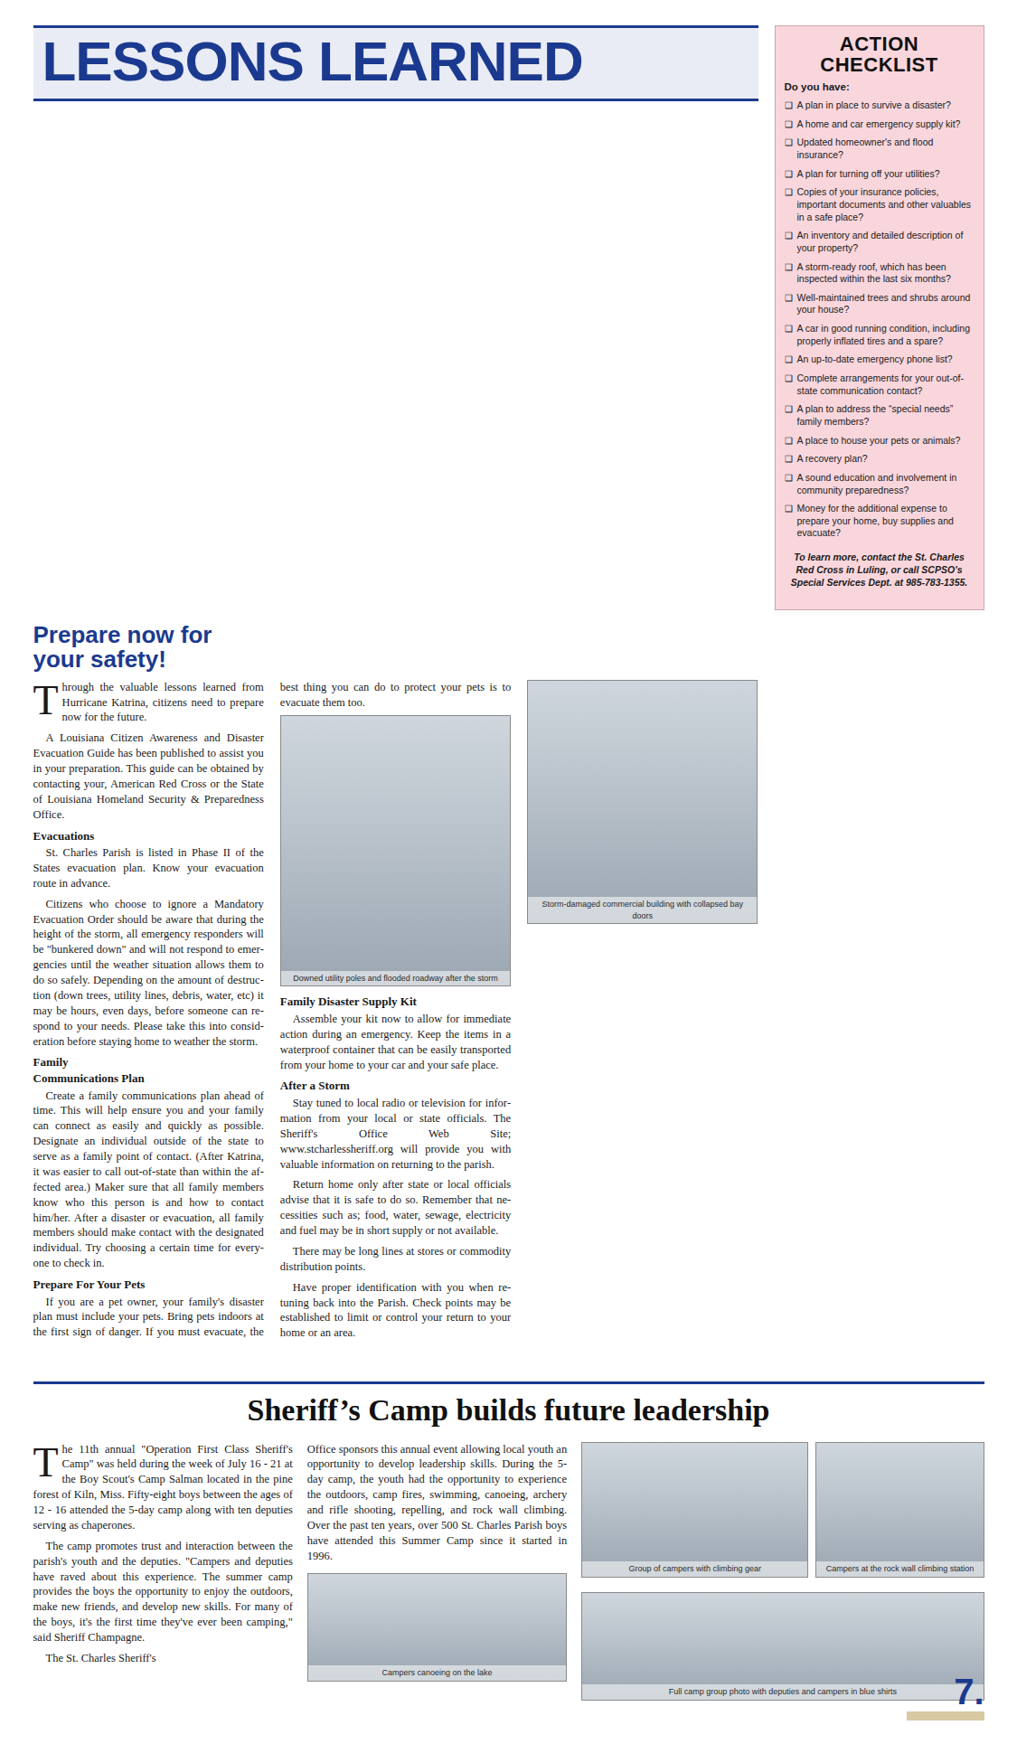LESSONS LEARNED
ACTION
CHECKLIST
Do you have:
A plan in place to survive a disaster?
A home and car emergency supply kit?
Updated homeowner's and flood insurance?
A plan for turning off your utilities?
Copies of your insurance policies, important documents and other valuables in a safe place?
An inventory and detailed description of your property?
A storm-ready roof, which has been inspected within the last six months?
Well-maintained trees and shrubs around your house?
A car in good running condition, including properly inflated tires and a spare?
An up-to-date emergency phone list?
Complete arrangements for your out-of-state communication contact?
A plan to address the “special needs” family members?
A place to house your pets or animals?
A recovery plan?
A sound education and involvement in community preparedness?
Money for the additional expense to prepare your home, buy supplies and evacuate?
To learn more, contact the St. Charles Red Cross in Luling, or call SCPSO's Special Services Dept. at 985-783-1355.
Prepare now for
your safety!
Through the valuable lessons learned from Hurricane Katrina, citizens need to prepare now for the future.
A Louisiana Citizen Awareness and Disaster Evacuation Guide has been published to assist you in your preparation. This guide can be obtained by contacting your, American Red Cross or the State of Louisiana Homeland Security & Preparedness Office.
Evacuations
St. Charles Parish is listed in Phase II of the States evacuation plan. Know your evacuation route in advance.
Citizens who choose to ignore a Mandatory Evacuation Order should be aware that during the height of the storm, all emergency responders will be "bunkered down" and will not respond to emergencies until the weather situation allows them to do so safely. Depending on the amount of destruction (down trees, utility lines, debris, water, etc) it may be hours, even days, before someone can respond to your needs. Please take this into consideration before staying home to weather the storm.
Family
Communications Plan
Create a family communications plan ahead of time. This will help ensure you and your family can connect as easily and quickly as possible. Designate an individual outside of the state to serve as a family point of contact. (After Katrina, it was easier to call out-of-state than within the affected area.) Maker sure that all family members know who this person is and how to contact him/her. After a disaster or evacuation, all family members should make contact with the designated individual. Try choosing a certain time for everyone to check in.
Prepare For Your Pets
If you are a pet owner, your family's disaster plan must include your pets. Bring pets indoors at the first sign of danger. If you must evacuate, the best thing you can do to protect your pets is to evacuate them too.
Family Disaster Supply Kit
Assemble your kit now to allow for immediate action during an emergency. Keep the items in a waterproof container that can be easily transported from your home to your car and your safe place.
After a Storm
Stay tuned to local radio or television for information from your local or state officials. The Sheriff's Office Web Site; www.stcharlessheriff.org will provide you with valuable information on returning to the parish.
Return home only after state or local officials advise that it is safe to do so. Remember that necessities such as; food, water, sewage, electricity and fuel may be in short supply or not available.
There may be long lines at stores or commodity distribution points.
Have proper identification with you when retuning back into the Parish. Check points may be established to limit or control your return to your home or an area.
Sheriff’s Camp builds future leadership
The 11th annual "Operation First Class Sheriff's Camp" was held during the week of July 16 - 21 at the Boy Scout's Camp Salman located in the pine forest of Kiln, Miss. Fifty-eight boys between the ages of 12 - 16 attended the 5-day camp along with ten deputies serving as chaperones.
The camp promotes trust and interaction between the parish's youth and the deputies. "Campers and deputies have raved about this experience. The summer camp provides the boys the opportunity to enjoy the outdoors, make new friends, and develop new skills. For many of the boys, it's the first time they've ever been camping," said Sheriff Champagne.
The St. Charles Sheriff's
Office sponsors this annual event allowing local youth an opportunity to develop leadership skills. During the 5-day camp, the youth had the opportunity to experience the outdoors, camp fires, swimming, canoeing, archery and rifle shooting, repelling, and rock wall climbing. Over the past ten years, over 500 St. Charles Parish boys have attended this Summer Camp since it started in 1996.
7.